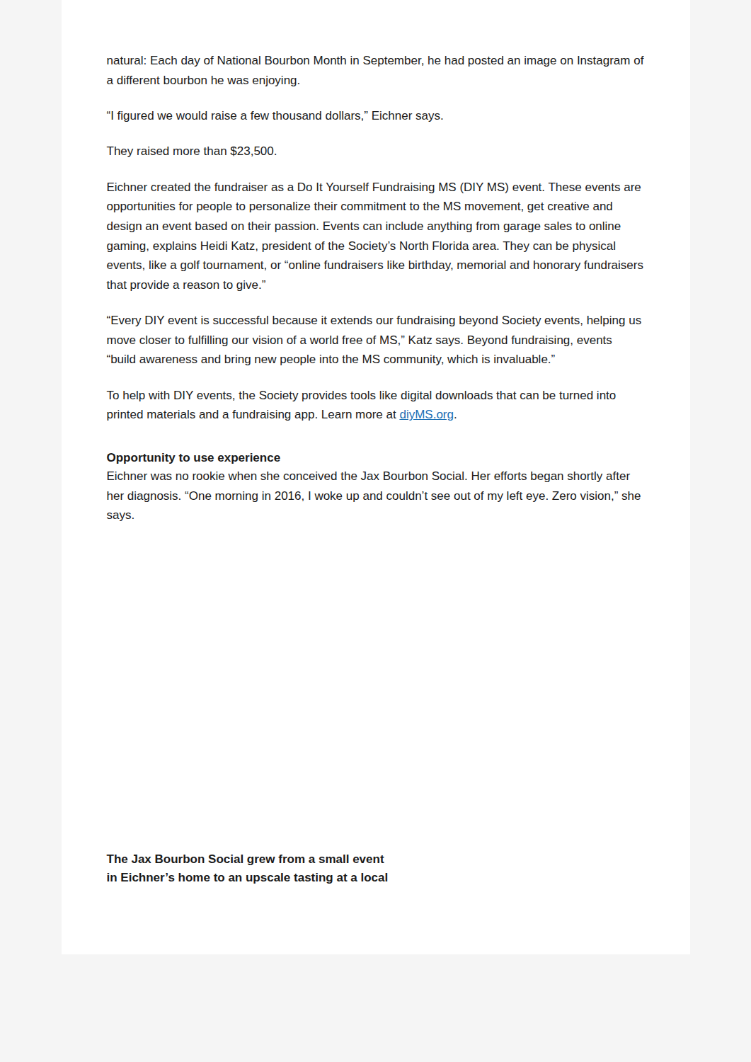natural: Each day of National Bourbon Month in September, he had posted an image on Instagram of a different bourbon he was enjoying.
“I figured we would raise a few thousand dollars,” Eichner says.
They raised more than $23,500.
Eichner created the fundraiser as a Do It Yourself Fundraising MS (DIY MS) event. These events are opportunities for people to personalize their commitment to the MS movement, get creative and design an event based on their passion. Events can include anything from garage sales to online gaming, explains Heidi Katz, president of the Society’s North Florida area. They can be physical events, like a golf tournament, or “online fundraisers like birthday, memorial and honorary fundraisers that provide a reason to give.”
“Every DIY event is successful because it extends our fundraising beyond Society events, helping us move closer to fulfilling our vision of a world free of MS,” Katz says. Beyond fundraising, events “build awareness and bring new people into the MS community, which is invaluable.”
To help with DIY events, the Society provides tools like digital downloads that can be turned into printed materials and a fundraising app. Learn more at diyMS.org.
Opportunity to use experience
Eichner was no rookie when she conceived the Jax Bourbon Social. Her efforts began shortly after her diagnosis. “One morning in 2016, I woke up and couldn’t see out of my left eye. Zero vision,” she says.
The Jax Bourbon Social grew from a small event in Eichner’s home to an upscale tasting at a local